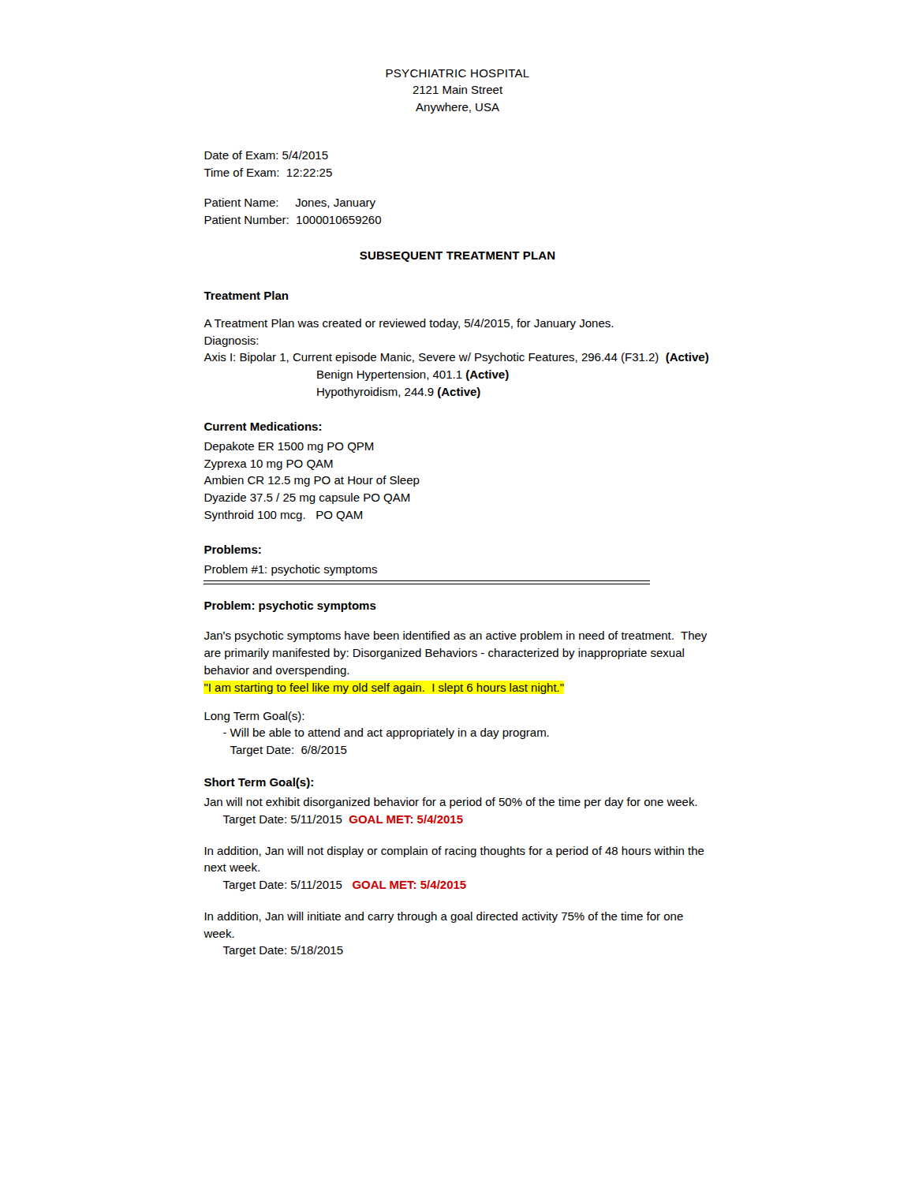PSYCHIATRIC HOSPITAL
2121 Main Street
Anywhere, USA
Date of Exam: 5/4/2015
Time of Exam: 12:22:25
Patient Name: Jones, January
Patient Number: 1000010659260
SUBSEQUENT TREATMENT PLAN
Treatment Plan
A Treatment Plan was created or reviewed today, 5/4/2015, for January Jones.
Diagnosis:
Axis I: Bipolar 1, Current episode Manic, Severe w/ Psychotic Features, 296.44 (F31.2) (Active)
Benign Hypertension, 401.1 (Active)
Hypothyroidism, 244.9 (Active)
Current Medications:
Depakote ER 1500 mg PO QPM
Zyprexa 10 mg PO QAM
Ambien CR 12.5 mg PO at Hour of Sleep
Dyazide 37.5 / 25 mg capsule PO QAM
Synthroid 100 mcg. PO QAM
Problems:
Problem #1: psychotic symptoms
Problem: psychotic symptoms
Jan's psychotic symptoms have been identified as an active problem in need of treatment. They are primarily manifested by: Disorganized Behaviors - characterized by inappropriate sexual behavior and overspending.
"I am starting to feel like my old self again. I slept 6 hours last night."
Long Term Goal(s):
- Will be able to attend and act appropriately in a day program.
Target Date: 6/8/2015
Short Term Goal(s):
Jan will not exhibit disorganized behavior for a period of 50% of the time per day for one week.
Target Date: 5/11/2015 GOAL MET: 5/4/2015
In addition, Jan will not display or complain of racing thoughts for a period of 48 hours within the next week.
Target Date: 5/11/2015 GOAL MET: 5/4/2015
In addition, Jan will initiate and carry through a goal directed activity 75% of the time for one week.
Target Date: 5/18/2015